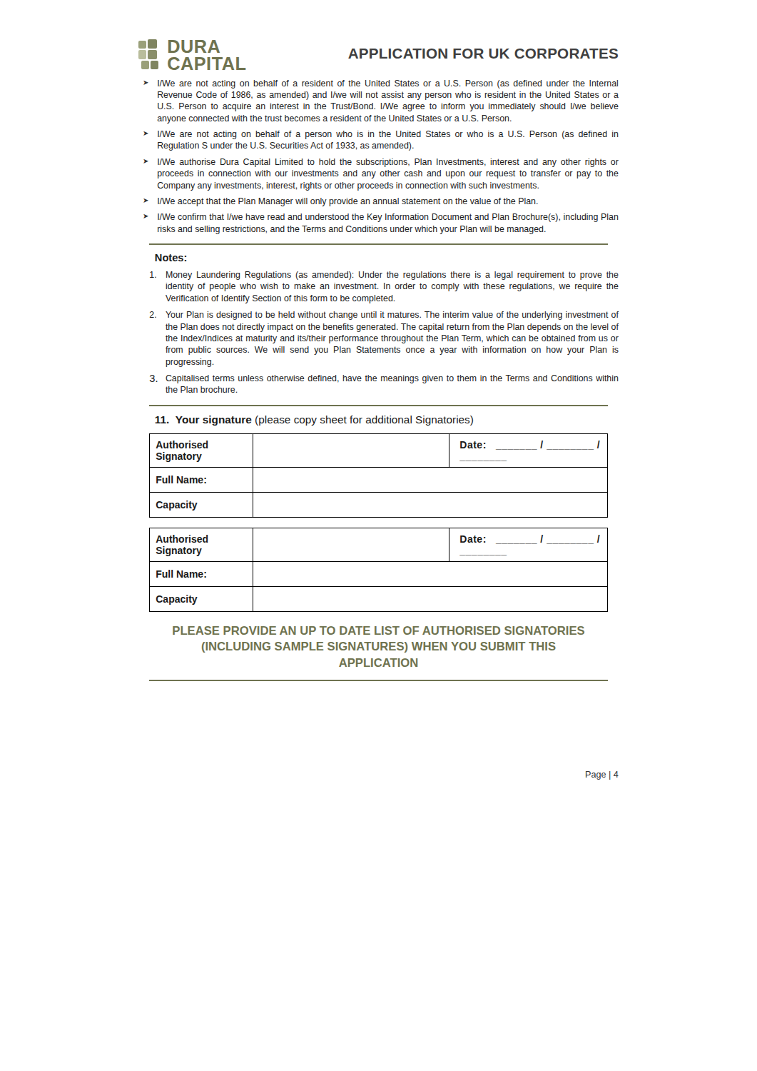DURACAPITAL
APPLICATION FOR UK CORPORATES
I/We are not acting on behalf of a resident of the United States or a U.S. Person (as defined under the Internal Revenue Code of 1986, as amended) and I/we will not assist any person who is resident in the United States or a U.S. Person to acquire an interest in the Trust/Bond. I/We agree to inform you immediately should I/we believe anyone connected with the trust becomes a resident of the United States or a U.S. Person.
I/We are not acting on behalf of a person who is in the United States or who is a U.S. Person (as defined in Regulation S under the U.S. Securities Act of 1933, as amended).
I/We authorise Dura Capital Limited to hold the subscriptions, Plan Investments, interest and any other rights or proceeds in connection with our investments and any other cash and upon our request to transfer or pay to the Company any investments, interest, rights or other proceeds in connection with such investments.
I/We accept that the Plan Manager will only provide an annual statement on the value of the Plan.
I/We confirm that I/we have read and understood the Key Information Document and Plan Brochure(s), including Plan risks and selling restrictions, and the Terms and Conditions under which your Plan will be managed.
Notes:
Money Laundering Regulations (as amended): Under the regulations there is a legal requirement to prove the identity of people who wish to make an investment. In order to comply with these regulations, we require the Verification of Identify Section of this form to be completed.
Your Plan is designed to be held without change until it matures. The interim value of the underlying investment of the Plan does not directly impact on the benefits generated. The capital return from the Plan depends on the level of the Index/Indices at maturity and its/their performance throughout the Plan Term, which can be obtained from us or from public sources. We will send you Plan Statements once a year with information on how your Plan is progressing.
Capitalised terms unless otherwise defined, have the meanings given to them in the Terms and Conditions within the Plan brochure.
11. Your signature (please copy sheet for additional Signatories)
| Authorised Signatory | | Date: _______ / ________ / ________ |
| Full Name: | |
| Capacity | |
| Authorised Signatory | | Date: _______ / ________ / ________ |
| Full Name: | |
| Capacity | |
PLEASE PROVIDE AN UP TO DATE LIST OF AUTHORISED SIGNATORIES (INCLUDING SAMPLE SIGNATURES) WHEN YOU SUBMIT THIS APPLICATION
Page | 4